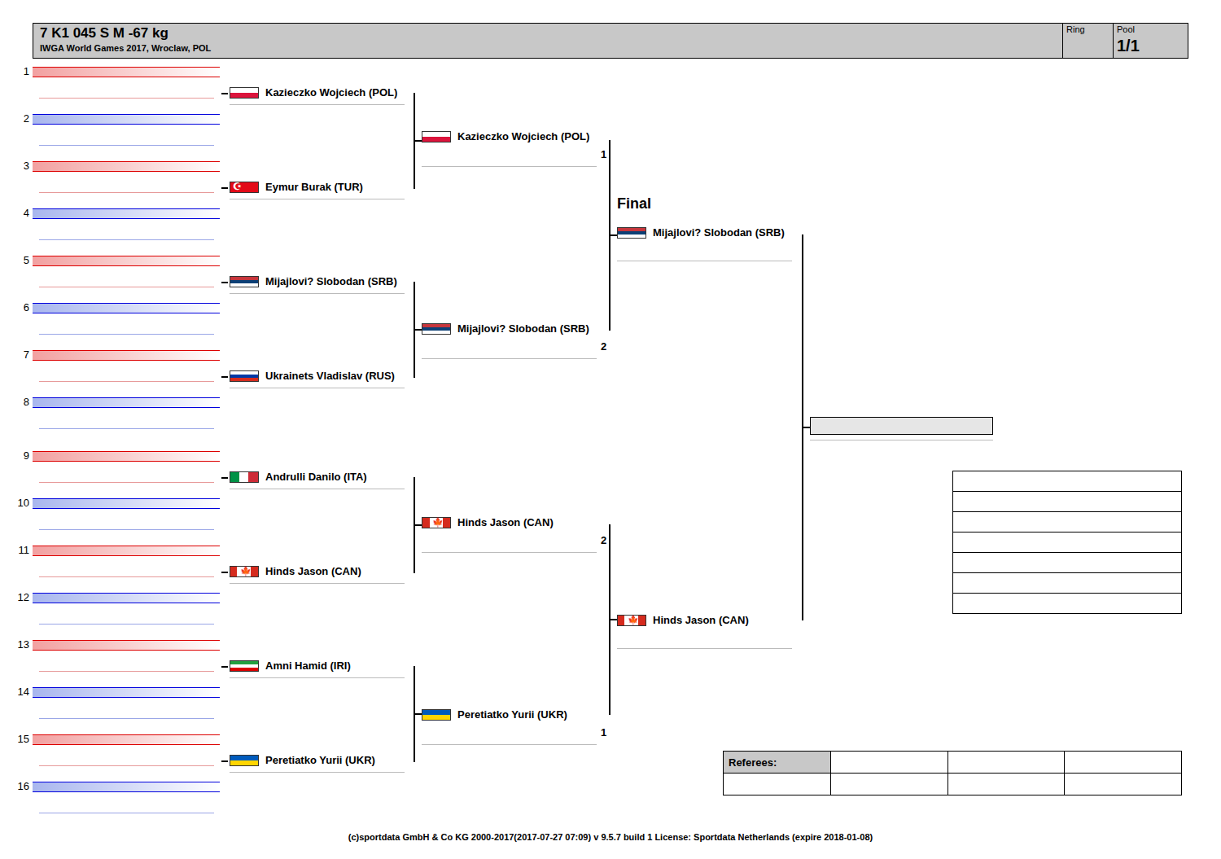7 K1 045 S M -67 kg
IWGA World Games 2017, Wroclaw, POL
Ring
Pool 1/1
1
2
3
4
5
6
7
8
9
10
11
12
13
14
15
16
Kazieczko Wojciech (POL)
Eymur Burak (TUR)
Mijajlovi? Slobodan (SRB)
Ukrainets Vladislav (RUS)
Andrulli Danilo (ITA)
Hinds Jason (CAN)
Amni Hamid (IRI)
Peretiatko Yurii (UKR)
Kazieczko Wojciech (POL)
1
Mijajlovi? Slobodan (SRB)
2
Hinds Jason (CAN)
2
Peretiatko Yurii (UKR)
1
Final
Mijajlovi? Slobodan (SRB)
Hinds Jason (CAN)
| Referees: | | | |
(c)sportdata GmbH & Co KG 2000-2017(2017-07-27 07:09) v 9.5.7 build 1 License: Sportdata Netherlands (expire 2018-01-08)